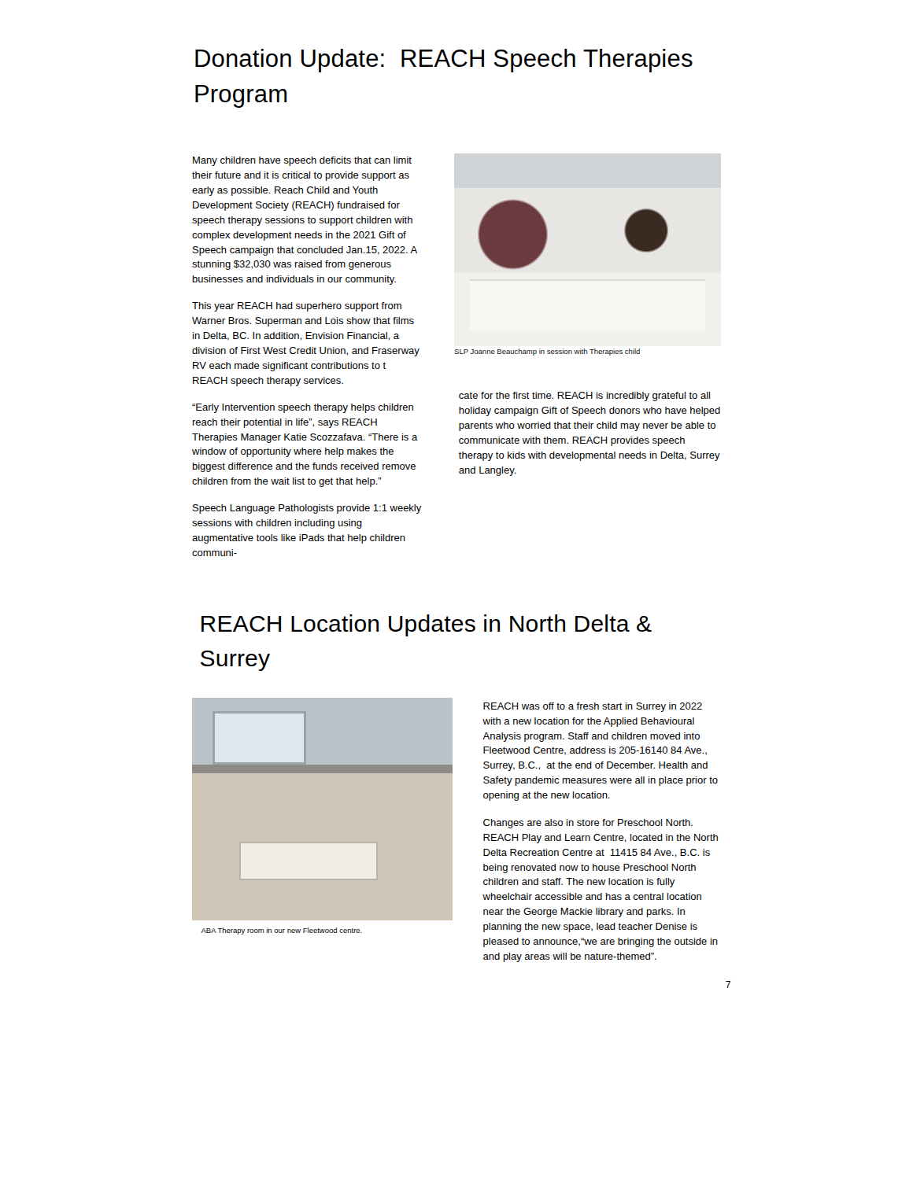Donation Update: REACH Speech Therapies Program
Many children have speech deficits that can limit their future and it is critical to provide support as early as possible. Reach Child and Youth Development Society (REACH) fundraised for speech therapy sessions to support children with complex development needs in the 2021 Gift of Speech campaign that concluded Jan.15, 2022. A stunning $32,030 was raised from generous businesses and individuals in our community.
This year REACH had superhero support from Warner Bros. Superman and Lois show that films in Delta, BC. In addition, Envision Financial, a division of First West Credit Union, and Fraserway RV each made significant contributions to t REACH speech therapy services.
“Early Intervention speech therapy helps children reach their potential in life”, says REACH Therapies Manager Katie Scozzafava. “There is a window of opportunity where help makes the biggest difference and the funds received remove children from the wait list to get that help.”
Speech Language Pathologists provide 1:1 weekly sessions with children including using augmentative tools like iPads that help children communi-
SLP Joanne Beauchamp in session with Therapies child
cate for the first time. REACH is incredibly grateful to all holiday campaign Gift of Speech donors who have helped parents who worried that their child may never be able to communicate with them. REACH provides speech therapy to kids with developmental needs in Delta, Surrey and Langley.
REACH Location Updates in North Delta & Surrey
ABA Therapy room in our new Fleetwood centre.
REACH was off to a fresh start in Surrey in 2022 with a new location for the Applied Behavioural Analysis program. Staff and children moved into Fleetwood Centre, address is 205-16140 84 Ave., Surrey, B.C., at the end of December. Health and Safety pandemic measures were all in place prior to opening at the new location.
Changes are also in store for Preschool North. REACH Play and Learn Centre, located in the North Delta Recreation Centre at 11415 84 Ave., B.C. is being renovated now to house Preschool North children and staff. The new location is fully wheelchair accessible and has a central location near the George Mackie library and parks. In planning the new space, lead teacher Denise is pleased to announce,“we are bringing the outside in and play areas will be nature-themed”.
7